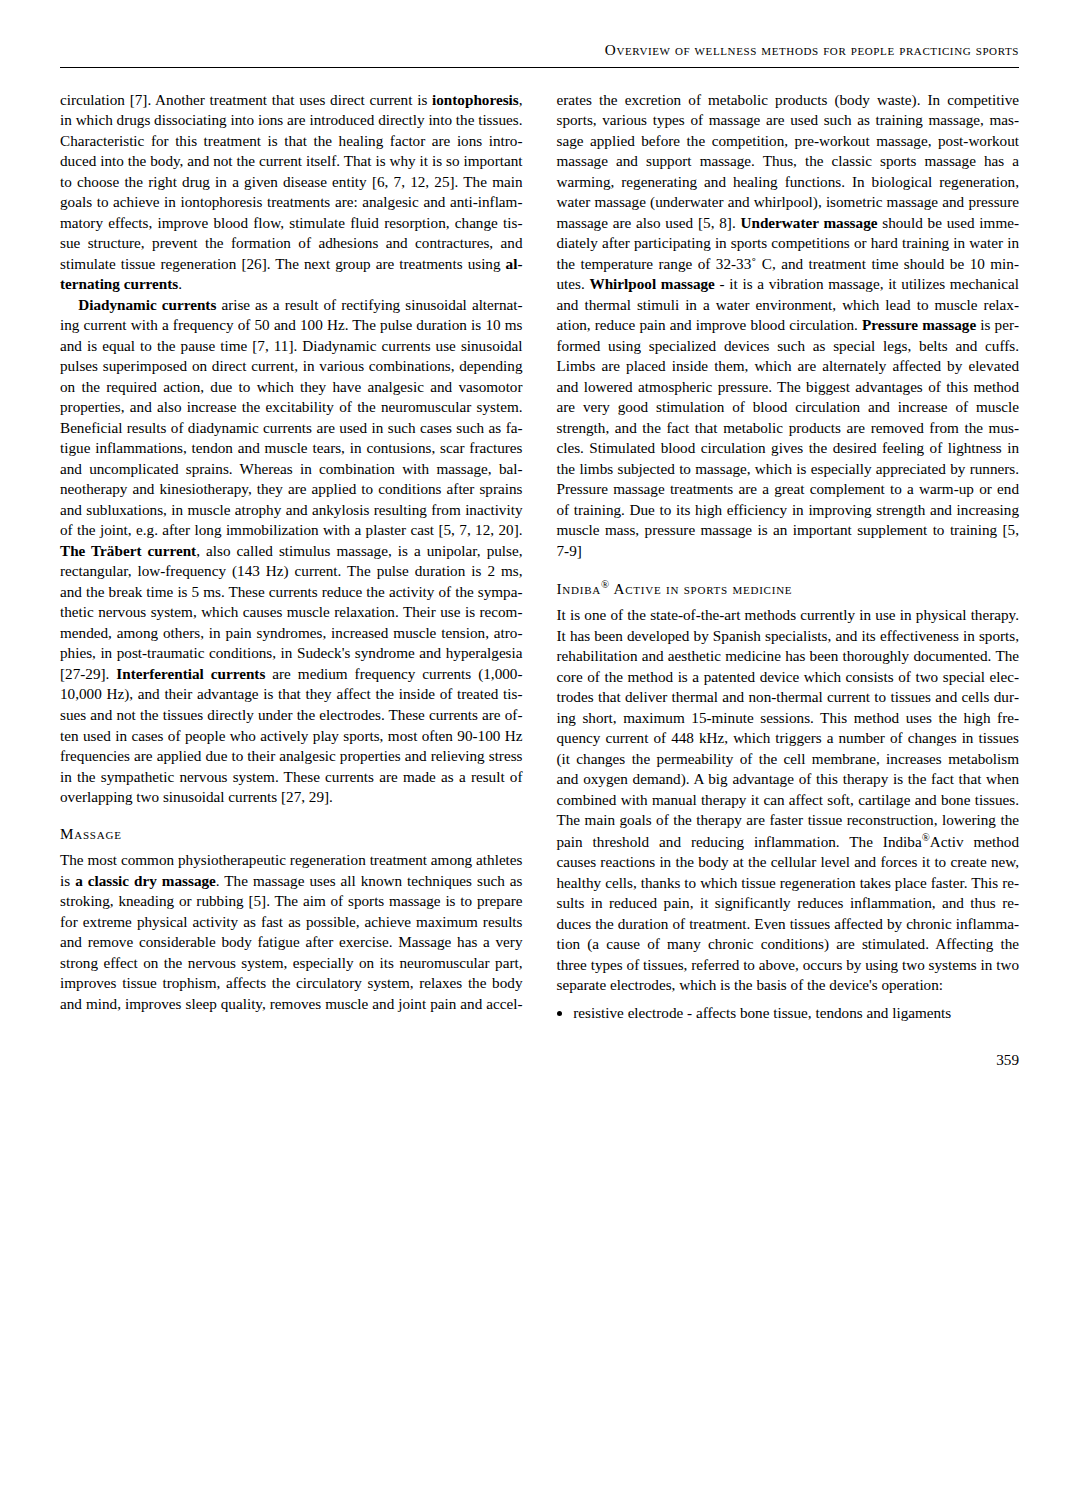Overview of wellness methods for people practicing sports
circulation [7]. Another treatment that uses direct current is iontophoresis, in which drugs dissociating into ions are introduced directly into the tissues. Characteristic for this treatment is that the healing factor are ions introduced into the body, and not the current itself. That is why it is so important to choose the right drug in a given disease entity [6, 7, 12, 25]. The main goals to achieve in iontophoresis treatments are: analgesic and anti-inflammatory effects, improve blood flow, stimulate fluid resorption, change tissue structure, prevent the formation of adhesions and contractures, and stimulate tissue regeneration [26]. The next group are treatments using alternating currents.
Diadynamic currents arise as a result of rectifying sinusoidal alternating current with a frequency of 50 and 100 Hz. The pulse duration is 10 ms and is equal to the pause time [7, 11]. Diadynamic currents use sinusoidal pulses superimposed on direct current, in various combinations, depending on the required action, due to which they have analgesic and vasomotor properties, and also increase the excitability of the neuromuscular system. Beneficial results of diadynamic currents are used in such cases such as fatigue inflammations, tendon and muscle tears, in contusions, scar fractures and uncomplicated sprains. Whereas in combination with massage, balneotherapy and kinesiotherapy, they are applied to conditions after sprains and subluxations, in muscle atrophy and ankylosis resulting from inactivity of the joint, e.g. after long immobilization with a plaster cast [5, 7, 12, 20]. The Träbert current, also called stimulus massage, is a unipolar, pulse, rectangular, low-frequency (143 Hz) current. The pulse duration is 2 ms, and the break time is 5 ms. These currents reduce the activity of the sympathetic nervous system, which causes muscle relaxation. Their use is recommended, among others, in pain syndromes, increased muscle tension, atrophies, in post-traumatic conditions, in Sudeck's syndrome and hyperalgesia [27-29]. Interferential currents are medium frequency currents (1,000-10,000 Hz), and their advantage is that they affect the inside of treated tissues and not the tissues directly under the electrodes. These currents are often used in cases of people who actively play sports, most often 90-100 Hz frequencies are applied due to their analgesic properties and relieving stress in the sympathetic nervous system. These currents are made as a result of overlapping two sinusoidal currents [27, 29].
Massage
The most common physiotherapeutic regeneration treatment among athletes is a classic dry massage. The massage uses all known techniques such as stroking, kneading or rubbing [5]. The aim of sports massage is to prepare for extreme physical activity as fast as possible, achieve maximum results and remove considerable body fatigue after exercise. Massage has a very strong effect on the nervous system, especially on its neuromuscular part, improves tissue trophism, affects the circulatory system, relaxes the body and mind, improves sleep quality, removes muscle and joint pain and accelerates the excretion of metabolic products (body waste). In competitive sports, various types of massage are used such as training massage, massage applied before the competition, pre-workout massage, post-workout massage and support massage. Thus, the classic sports massage has a warming, regenerating and healing functions. In biological regeneration, water massage (underwater and whirlpool), isometric massage and pressure massage are also used [5, 8]. Underwater massage should be used immediately after participating in sports competitions or hard training in water in the temperature range of 32-33˚ C, and treatment time should be 10 minutes. Whirlpool massage - it is a vibration massage, it utilizes mechanical and thermal stimuli in a water environment, which lead to muscle relaxation, reduce pain and improve blood circulation. Pressure massage is performed using specialized devices such as special legs, belts and cuffs. Limbs are placed inside them, which are alternately affected by elevated and lowered atmospheric pressure. The biggest advantages of this method are very good stimulation of blood circulation and increase of muscle strength, and the fact that metabolic products are removed from the muscles. Stimulated blood circulation gives the desired feeling of lightness in the limbs subjected to massage, which is especially appreciated by runners. Pressure massage treatments are a great complement to a warm-up or end of training. Due to its high efficiency in improving strength and increasing muscle mass, pressure massage is an important supplement to training [5, 7-9]
Indiba® Active in sports medicine
It is one of the state-of-the-art methods currently in use in physical therapy. It has been developed by Spanish specialists, and its effectiveness in sports, rehabilitation and aesthetic medicine has been thoroughly documented. The core of the method is a patented device which consists of two special electrodes that deliver thermal and non-thermal current to tissues and cells during short, maximum 15-minute sessions. This method uses the high frequency current of 448 kHz, which triggers a number of changes in tissues (it changes the permeability of the cell membrane, increases metabolism and oxygen demand). A big advantage of this therapy is the fact that when combined with manual therapy it can affect soft, cartilage and bone tissues. The main goals of the therapy are faster tissue reconstruction, lowering the pain threshold and reducing inflammation. The Indiba®Activ method causes reactions in the body at the cellular level and forces it to create new, healthy cells, thanks to which tissue regeneration takes place faster. This results in reduced pain, it significantly reduces inflammation, and thus reduces the duration of treatment. Even tissues affected by chronic inflammation (a cause of many chronic conditions) are stimulated. Affecting the three types of tissues, referred to above, occurs by using two systems in two separate electrodes, which is the basis of the device's operation:
resistive electrode - affects bone tissue, tendons and ligaments
359